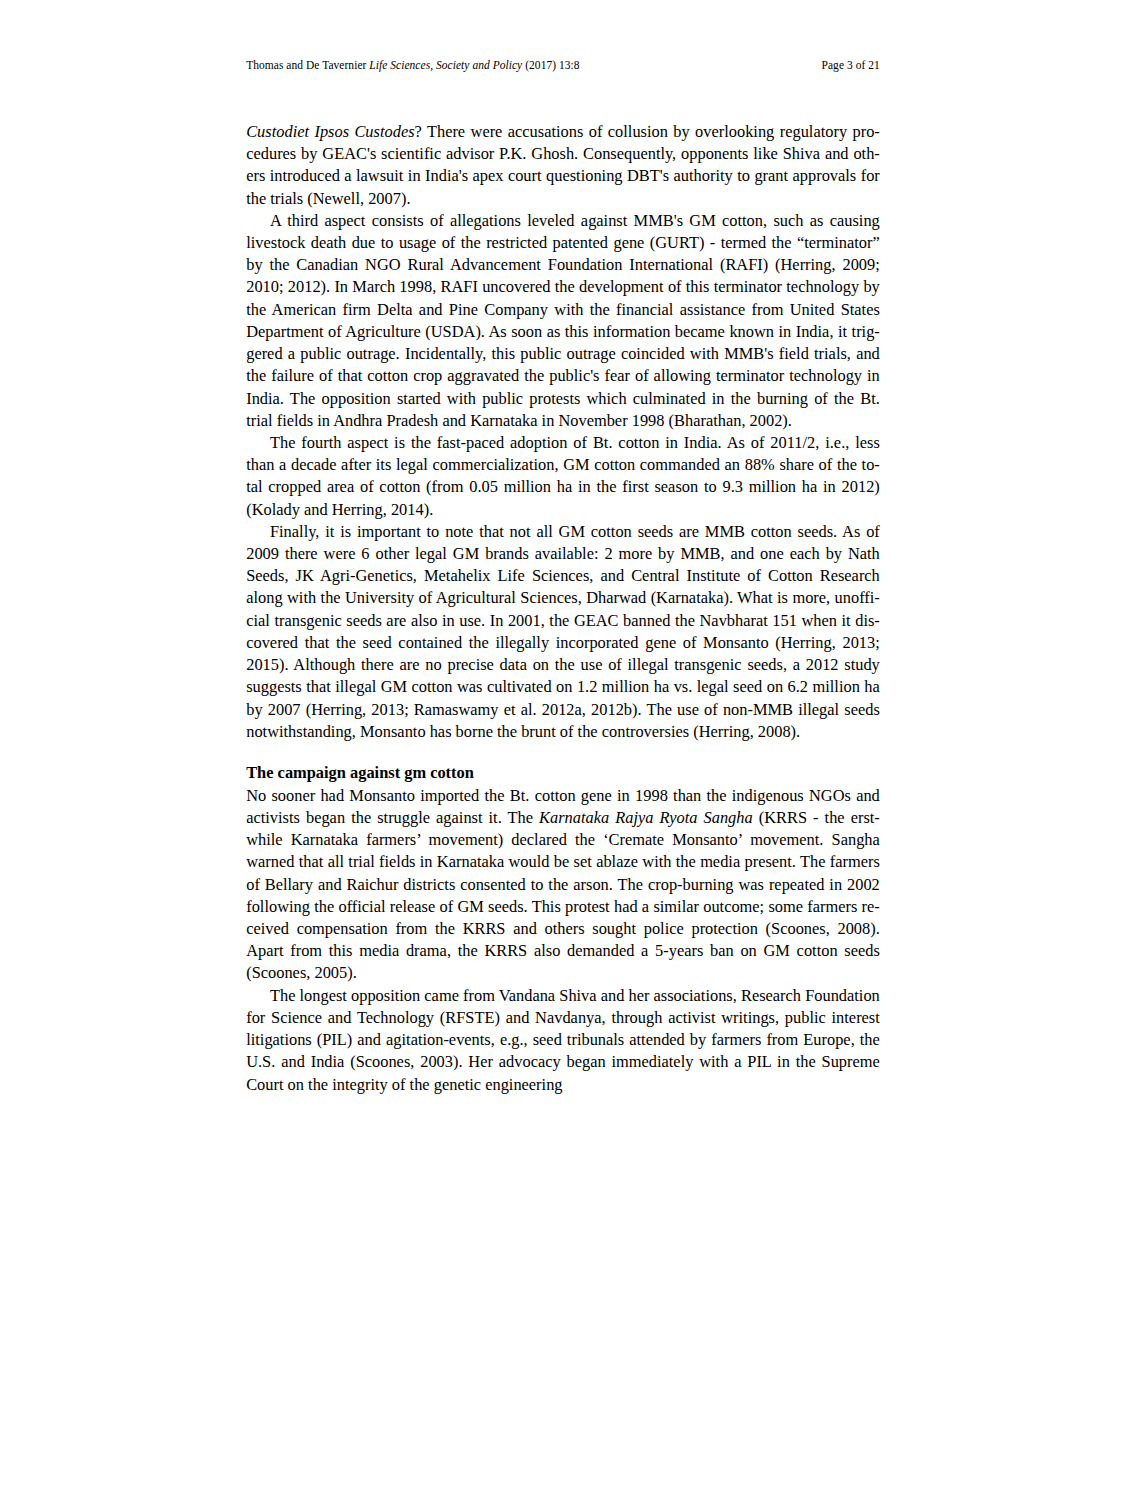Thomas and De Tavernier Life Sciences, Society and Policy (2017) 13:8
Page 3 of 21
Custodiet Ipsos Custodes? There were accusations of collusion by overlooking regulatory procedures by GEAC's scientific advisor P.K. Ghosh. Consequently, opponents like Shiva and others introduced a lawsuit in India's apex court questioning DBT's authority to grant approvals for the trials (Newell, 2007).
A third aspect consists of allegations leveled against MMB's GM cotton, such as causing livestock death due to usage of the restricted patented gene (GURT) - termed the “terminator” by the Canadian NGO Rural Advancement Foundation International (RAFI) (Herring, 2009; 2010; 2012). In March 1998, RAFI uncovered the development of this terminator technology by the American firm Delta and Pine Company with the financial assistance from United States Department of Agriculture (USDA). As soon as this information became known in India, it triggered a public outrage. Incidentally, this public outrage coincided with MMB's field trials, and the failure of that cotton crop aggravated the public's fear of allowing terminator technology in India. The opposition started with public protests which culminated in the burning of the Bt. trial fields in Andhra Pradesh and Karnataka in November 1998 (Bharathan, 2002).
The fourth aspect is the fast-paced adoption of Bt. cotton in India. As of 2011/2, i.e., less than a decade after its legal commercialization, GM cotton commanded an 88% share of the total cropped area of cotton (from 0.05 million ha in the first season to 9.3 million ha in 2012) (Kolady and Herring, 2014).
Finally, it is important to note that not all GM cotton seeds are MMB cotton seeds. As of 2009 there were 6 other legal GM brands available: 2 more by MMB, and one each by Nath Seeds, JK Agri-Genetics, Metahelix Life Sciences, and Central Institute of Cotton Research along with the University of Agricultural Sciences, Dharwad (Karnataka). What is more, unofficial transgenic seeds are also in use. In 2001, the GEAC banned the Navbharat 151 when it discovered that the seed contained the illegally incorporated gene of Monsanto (Herring, 2013; 2015). Although there are no precise data on the use of illegal transgenic seeds, a 2012 study suggests that illegal GM cotton was cultivated on 1.2 million ha vs. legal seed on 6.2 million ha by 2007 (Herring, 2013; Ramaswamy et al. 2012a, 2012b). The use of non-MMB illegal seeds notwithstanding, Monsanto has borne the brunt of the controversies (Herring, 2008).
The campaign against gm cotton
No sooner had Monsanto imported the Bt. cotton gene in 1998 than the indigenous NGOs and activists began the struggle against it. The Karnataka Rajya Ryota Sangha (KRRS - the erstwhile Karnataka farmers’ movement) declared the ‘Cremate Monsanto’ movement. Sangha warned that all trial fields in Karnataka would be set ablaze with the media present. The farmers of Bellary and Raichur districts consented to the arson. The crop-burning was repeated in 2002 following the official release of GM seeds. This protest had a similar outcome; some farmers received compensation from the KRRS and others sought police protection (Scoones, 2008). Apart from this media drama, the KRRS also demanded a 5-years ban on GM cotton seeds (Scoones, 2005).
The longest opposition came from Vandana Shiva and her associations, Research Foundation for Science and Technology (RFSTE) and Navdanya, through activist writings, public interest litigations (PIL) and agitation-events, e.g., seed tribunals attended by farmers from Europe, the U.S. and India (Scoones, 2003). Her advocacy began immediately with a PIL in the Supreme Court on the integrity of the genetic engineering